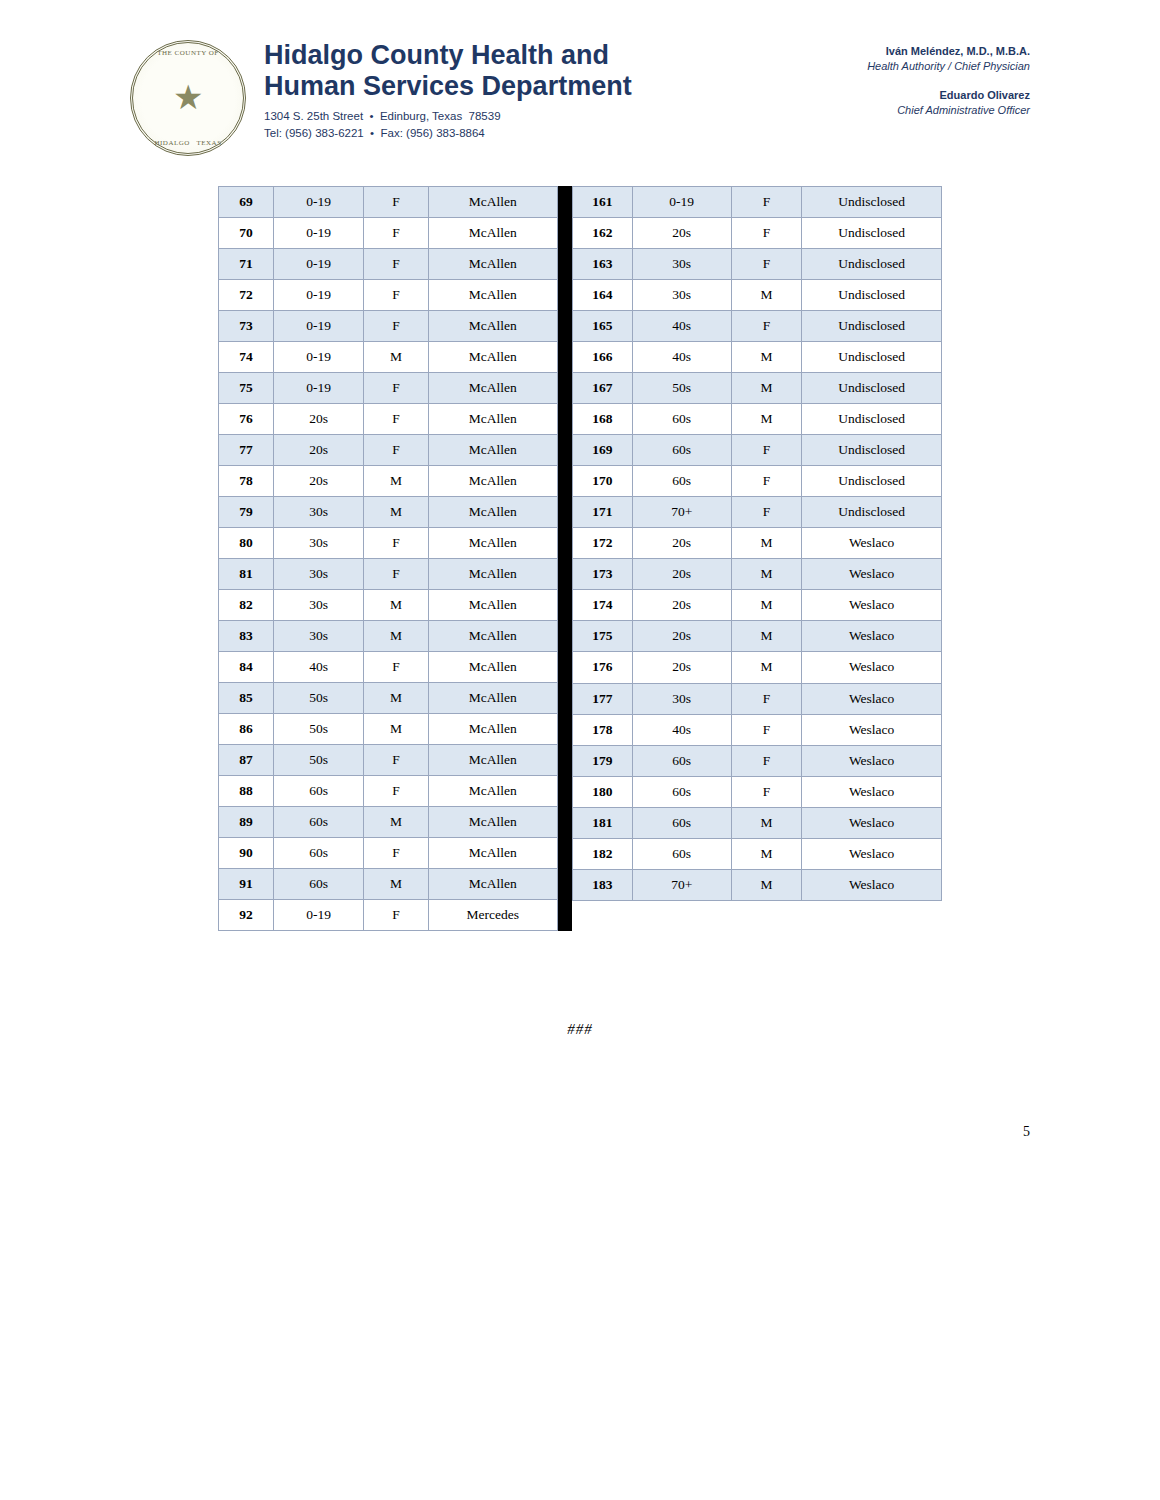The County of
★
Hidalgo Texas
Hidalgo County Health and
Human Services Department
1304 S. 25th Street • Edinburg, Texas 78539
Tel: (956) 383-6221 • Fax: (956) 383-8864
Iván Meléndez, M.D., M.B.A.
Health Authority / Chief Physician
Eduardo Olivarez
Chief Administrative Officer
| 69 | 0-19 | F | McAllen |
| 70 | 0-19 | F | McAllen |
| 71 | 0-19 | F | McAllen |
| 72 | 0-19 | F | McAllen |
| 73 | 0-19 | F | McAllen |
| 74 | 0-19 | M | McAllen |
| 75 | 0-19 | F | McAllen |
| 76 | 20s | F | McAllen |
| 77 | 20s | F | McAllen |
| 78 | 20s | M | McAllen |
| 79 | 30s | M | McAllen |
| 80 | 30s | F | McAllen |
| 81 | 30s | F | McAllen |
| 82 | 30s | M | McAllen |
| 83 | 30s | M | McAllen |
| 84 | 40s | F | McAllen |
| 85 | 50s | M | McAllen |
| 86 | 50s | M | McAllen |
| 87 | 50s | F | McAllen |
| 88 | 60s | F | McAllen |
| 89 | 60s | M | McAllen |
| 90 | 60s | F | McAllen |
| 91 | 60s | M | McAllen |
| 92 | 0-19 | F | Mercedes |
| 161 | 0-19 | F | Undisclosed |
| 162 | 20s | F | Undisclosed |
| 163 | 30s | F | Undisclosed |
| 164 | 30s | M | Undisclosed |
| 165 | 40s | F | Undisclosed |
| 166 | 40s | M | Undisclosed |
| 167 | 50s | M | Undisclosed |
| 168 | 60s | M | Undisclosed |
| 169 | 60s | F | Undisclosed |
| 170 | 60s | F | Undisclosed |
| 171 | 70+ | F | Undisclosed |
| 172 | 20s | M | Weslaco |
| 173 | 20s | M | Weslaco |
| 174 | 20s | M | Weslaco |
| 175 | 20s | M | Weslaco |
| 176 | 20s | M | Weslaco |
| 177 | 30s | F | Weslaco |
| 178 | 40s | F | Weslaco |
| 179 | 60s | F | Weslaco |
| 180 | 60s | F | Weslaco |
| 181 | 60s | M | Weslaco |
| 182 | 60s | M | Weslaco |
| 183 | 70+ | M | Weslaco |
###
5